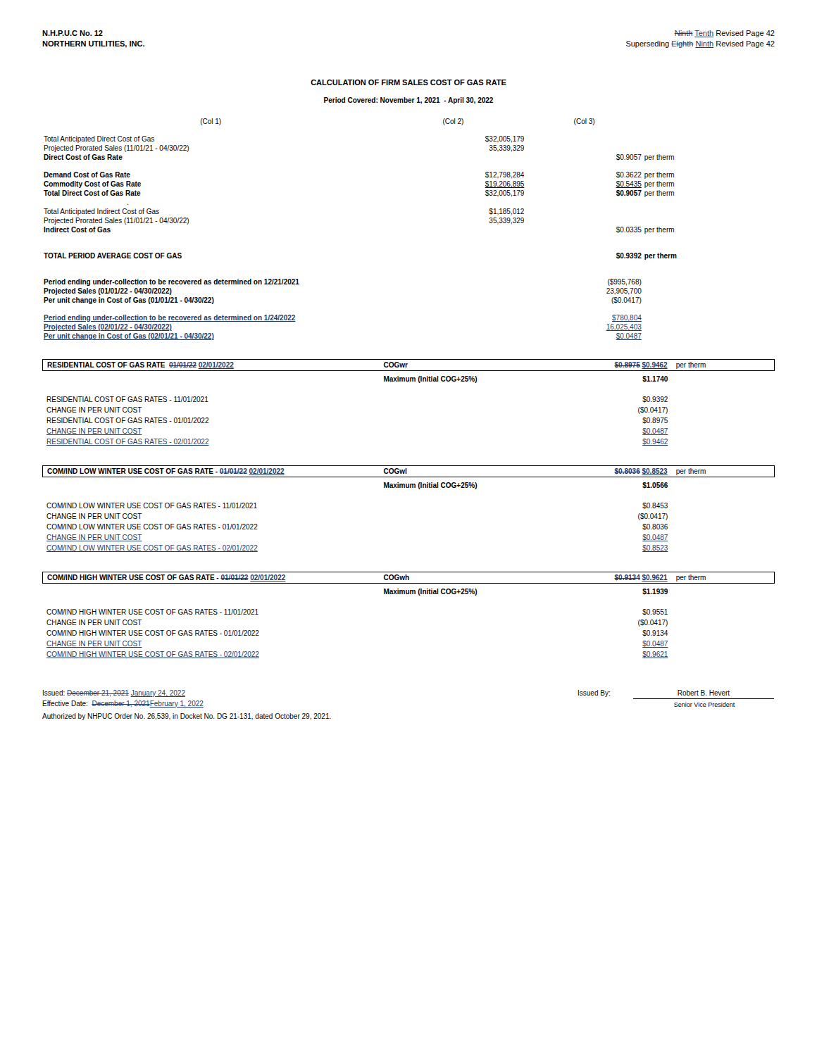N.H.P.U.C No. 12
NORTHERN UTILITIES, INC.
Ninth Tenth Revised Page 42
Superseding Eighth Ninth Revised Page 42
CALCULATION OF FIRM SALES COST OF GAS RATE
Period Covered: November 1, 2021 - April 30, 2022
| (Col 1) | (Col 2) | (Col 3) | |
| Total Anticipated Direct Cost of Gas | $32,005,179 | | |
| Projected Prorated Sales (11/01/21 - 04/30/22) | 35,339,329 | | |
| Direct Cost of Gas Rate | | $0.9057 | per therm |
| Demand Cost of Gas Rate | $12,798,284 | $0.3622 | per therm |
| Commodity Cost of Gas Rate | $19,206,895 | $0.5435 | per therm |
| Total Direct Cost of Gas Rate | $32,005,179 | $0.9057 | per therm |
| . | | | |
| Total Anticipated Indirect Cost of Gas | $1,185,012 | | |
| Projected Prorated Sales (11/01/21 - 04/30/22) | 35,339,329 | | |
| Indirect Cost of Gas | | $0.0335 | per therm |
| TOTAL PERIOD AVERAGE COST OF GAS | | $0.9392 | per therm |
| Period ending under-collection to be recovered as determined on 12/21/2021 | | ($995,768) | |
| Projected Sales (01/01/22 - 04/30/2022) | | 23,905,700 | |
| Per unit change in Cost of Gas (01/01/21 - 04/30/22) | | ($0.0417) | |
| Period ending under-collection to be recovered as determined on 1/24/2022 | | $780,804 | |
| Projected Sales (02/01/22 - 04/30/2022) | | 16,025,403 | |
| Per unit change in Cost of Gas (02/01/21 - 04/30/22) | | $0.0487 | |
| RESIDENTIAL COST OF GAS RATE 01/01/22 02/01/2022 | COGwr | $0.8975 $0.9462 | per therm |
| | Maximum (Initial COG+25%) | $1.1740 | |
| RESIDENTIAL COST OF GAS RATES - 11/01/2021 | | $0.9392 | |
| CHANGE IN PER UNIT COST | | ($0.0417) | |
| RESIDENTIAL COST OF GAS RATES - 01/01/2022 | | $0.8975 | |
| CHANGE IN PER UNIT COST | | $0.0487 | |
| RESIDENTIAL COST OF GAS RATES - 02/01/2022 | | $0.9462 | |
| COM/IND LOW WINTER USE COST OF GAS RATE - 01/01/22 02/01/2022 | COGwl | $0.8036 $0.8523 | per therm |
| | Maximum (Initial COG+25%) | $1.0566 | |
| COM/IND LOW WINTER USE COST OF GAS RATES - 11/01/2021 | | $0.8453 | |
| CHANGE IN PER UNIT COST | | ($0.0417) | |
| COM/IND LOW WINTER USE COST OF GAS RATES - 01/01/2022 | | $0.8036 | |
| CHANGE IN PER UNIT COST | | $0.0487 | |
| COM/IND LOW WINTER USE COST OF GAS RATES - 02/01/2022 | | $0.8523 | |
| COM/IND HIGH WINTER USE COST OF GAS RATE - 01/01/22 02/01/2022 | COGwh | $0.9134 $0.9621 | per therm |
| | Maximum (Initial COG+25%) | $1.1939 | |
| COM/IND HIGH WINTER USE COST OF GAS RATES - 11/01/2021 | | $0.9551 | |
| CHANGE IN PER UNIT COST | | ($0.0417) | |
| COM/IND HIGH WINTER USE COST OF GAS RATES - 01/01/2022 | | $0.9134 | |
| CHANGE IN PER UNIT COST | | $0.0487 | |
| COM/IND HIGH WINTER USE COST OF GAS RATES - 02/01/2022 | | $0.9621 | |
Issued: December 21, 2021 January 24, 2022
Effective Date: December 1, 2021 February 1, 2022
Issued By: Robert B. Hevert
Senior Vice President
Authorized by NHPUC Order No. 26,539, in Docket No. DG 21-131, dated October 29, 2021.